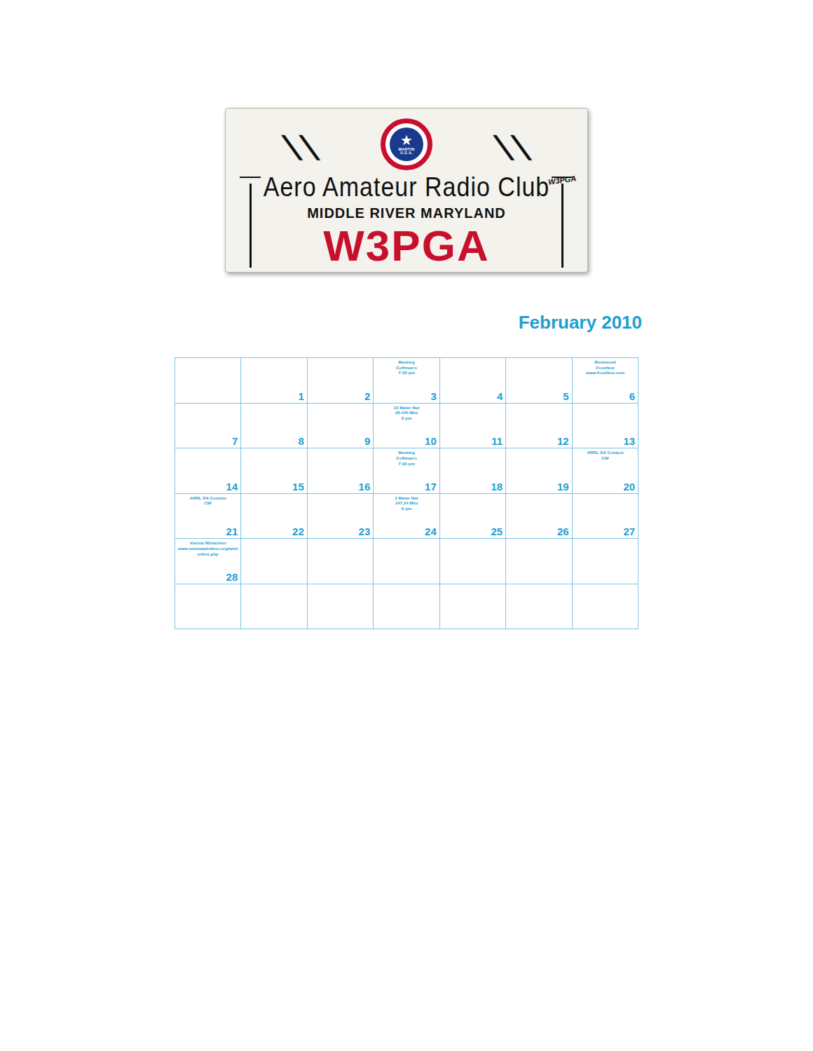W3PGA
★
MARTIN
U.S.A.
╲╲ ╲╲
Aero Amateur Radio Club
MIDDLE RIVER MARYLAND
W3PGA
February 2010
| | 1 | 2 | Meeting Coffman's 7:30 pm 3 | 4 | 5 | Richmond Frostfest www.frostfest.com 6 |
| 7 | 8 | 9 | 10 Meter Net 28.445 Mhz 8 pm 10 | 11 | 12 | 13 |
| 14 | 15 | 16 | Meeting Coffman's 7:30 pm 17 | 18 | 19 | ARRL DX Contest CW 20 |
| ARRL DX Contest CW 21 | 22 | 23 | 2 Meter Net 147.24 Mhz 8 pm 24 | 25 | 26 | 27 |
| Vienna Winterfest www.viennawireless.org/winterfest.php 28 | | | | | | |